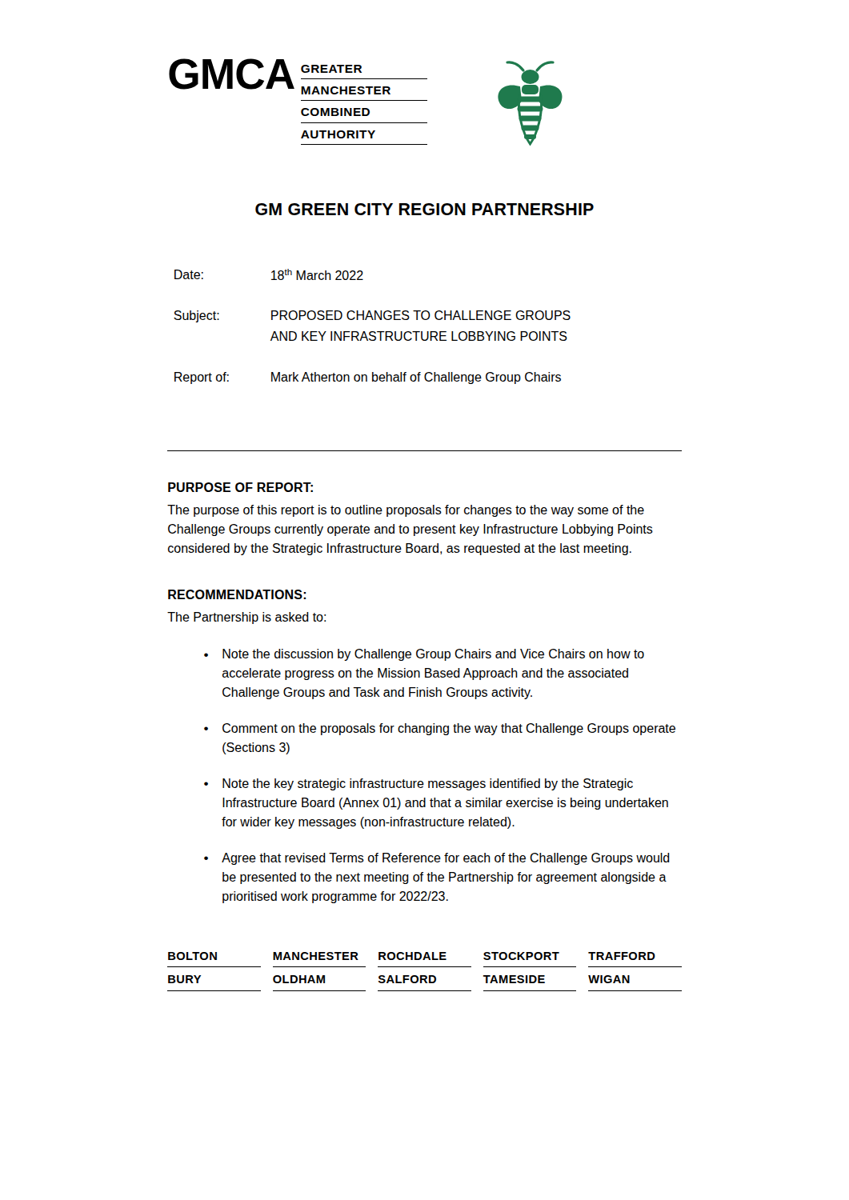GMCA
GREATER
MANCHESTER
COMBINED
AUTHORITY
GM GREEN CITY REGION PARTNERSHIP
Date:
18th March 2022
Subject:
PROPOSED CHANGES TO CHALLENGE GROUPS AND KEY INFRASTRUCTURE LOBBYING POINTS
Report of:
Mark Atherton on behalf of Challenge Group Chairs
PURPOSE OF REPORT:
The purpose of this report is to outline proposals for changes to the way some of the Challenge Groups currently operate and to present key Infrastructure Lobbying Points considered by the Strategic Infrastructure Board, as requested at the last meeting.
RECOMMENDATIONS:
The Partnership is asked to:
Note the discussion by Challenge Group Chairs and Vice Chairs on how to accelerate progress on the Mission Based Approach and the associated Challenge Groups and Task and Finish Groups activity.
Comment on the proposals for changing the way that Challenge Groups operate (Sections 3)
Note the key strategic infrastructure messages identified by the Strategic Infrastructure Board (Annex 01) and that a similar exercise is being undertaken for wider key messages (non-infrastructure related).
Agree that revised Terms of Reference for each of the Challenge Groups would be presented to the next meeting of the Partnership for agreement alongside a prioritised work programme for 2022/23.
BOLTON MANCHESTER ROCHDALE STOCKPORT TRAFFORD BURY OLDHAM SALFORD TAMESIDE WIGAN